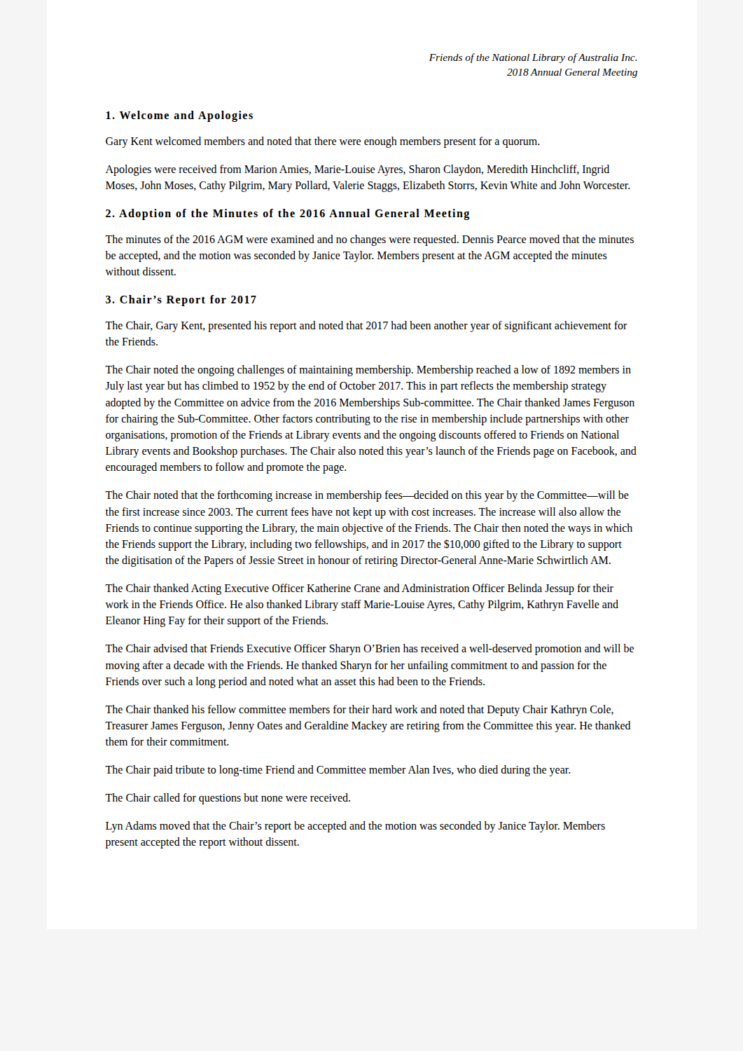Friends of the National Library of Australia Inc.
2018 Annual General Meeting
1. Welcome and Apologies
Gary Kent welcomed members and noted that there were enough members present for a quorum.
Apologies were received from Marion Amies, Marie-Louise Ayres, Sharon Claydon, Meredith Hinchcliff, Ingrid Moses, John Moses, Cathy Pilgrim, Mary Pollard, Valerie Staggs, Elizabeth Storrs, Kevin White and John Worcester.
2. Adoption of the Minutes of the 2016 Annual General Meeting
The minutes of the 2016 AGM were examined and no changes were requested. Dennis Pearce moved that the minutes be accepted, and the motion was seconded by Janice Taylor. Members present at the AGM accepted the minutes without dissent.
3. Chair’s Report for 2017
The Chair, Gary Kent, presented his report and noted that 2017 had been another year of significant achievement for the Friends.
The Chair noted the ongoing challenges of maintaining membership. Membership reached a low of 1892 members in July last year but has climbed to 1952 by the end of October 2017. This in part reflects the membership strategy adopted by the Committee on advice from the 2016 Memberships Sub-committee. The Chair thanked James Ferguson for chairing the Sub-Committee. Other factors contributing to the rise in membership include partnerships with other organisations, promotion of the Friends at Library events and the ongoing discounts offered to Friends on National Library events and Bookshop purchases. The Chair also noted this year’s launch of the Friends page on Facebook, and encouraged members to follow and promote the page.
The Chair noted that the forthcoming increase in membership fees—decided on this year by the Committee—will be the first increase since 2003. The current fees have not kept up with cost increases. The increase will also allow the Friends to continue supporting the Library, the main objective of the Friends. The Chair then noted the ways in which the Friends support the Library, including two fellowships, and in 2017 the $10,000 gifted to the Library to support the digitisation of the Papers of Jessie Street in honour of retiring Director-General Anne-Marie Schwirtlich AM.
The Chair thanked Acting Executive Officer Katherine Crane and Administration Officer Belinda Jessup for their work in the Friends Office. He also thanked Library staff Marie-Louise Ayres, Cathy Pilgrim, Kathryn Favelle and Eleanor Hing Fay for their support of the Friends.
The Chair advised that Friends Executive Officer Sharyn O’Brien has received a well-deserved promotion and will be moving after a decade with the Friends. He thanked Sharyn for her unfailing commitment to and passion for the Friends over such a long period and noted what an asset this had been to the Friends.
The Chair thanked his fellow committee members for their hard work and noted that Deputy Chair Kathryn Cole, Treasurer James Ferguson, Jenny Oates and Geraldine Mackey are retiring from the Committee this year. He thanked them for their commitment.
The Chair paid tribute to long-time Friend and Committee member Alan Ives, who died during the year.
The Chair called for questions but none were received.
Lyn Adams moved that the Chair’s report be accepted and the motion was seconded by Janice Taylor. Members present accepted the report without dissent.